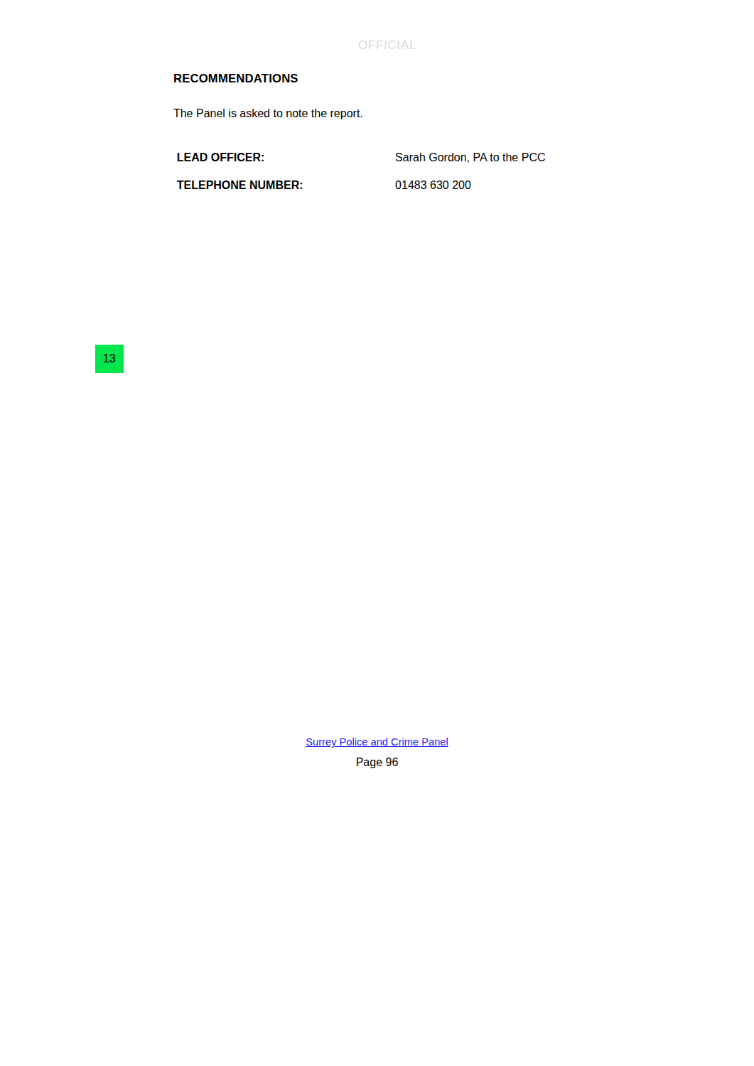OFFICIAL
RECOMMENDATIONS
The Panel is asked to note the report.
| LEAD OFFICER: | Sarah Gordon, PA to the PCC |
| TELEPHONE NUMBER: | 01483 630 200 |
13
Surrey Police and Crime Panel
Page 96